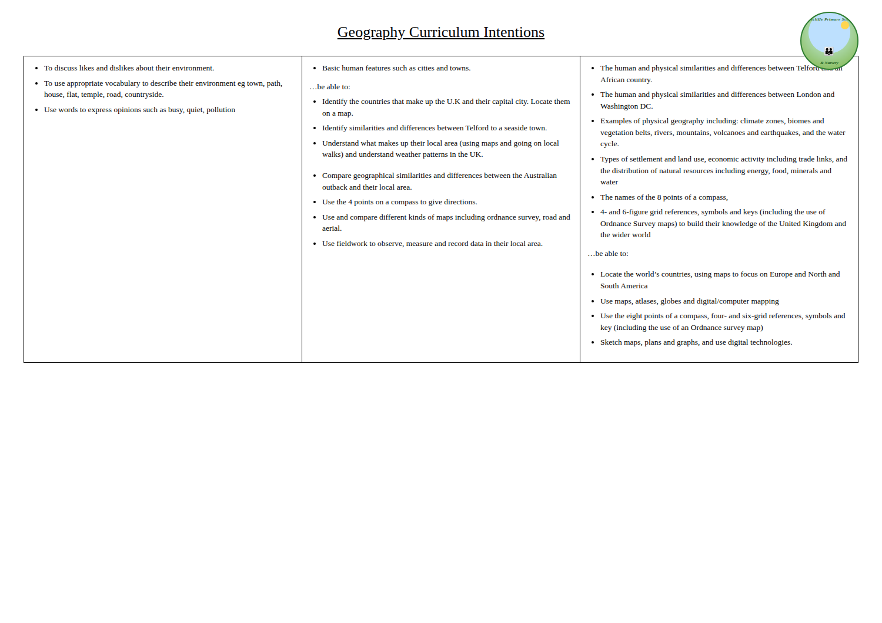Geography Curriculum Intentions
Nesscliffe Primary School
👪
& Nursery
| To discuss likes and dislikes about their environment. To use appropriate vocabulary to describe their environment eg town, path, house, flat, temple, road, countryside. Use words to express opinions such as busy, quiet, pollution | Basic human features such as cities and towns. …be able to: Identify the countries that make up the U.K and their capital city. Locate them on a map. Identify similarities and differences between Telford to a seaside town. Understand what makes up their local area (using maps and going on local walks) and understand weather patterns in the UK. Compare geographical similarities and differences between the Australian outback and their local area. Use the 4 points on a compass to give directions. Use and compare different kinds of maps including ordnance survey, road and aerial. Use fieldwork to observe, measure and record data in their local area. | The human and physical similarities and differences between Telford and an African country. The human and physical similarities and differences between London and Washington DC. Examples of physical geography including: climate zones, biomes and vegetation belts, rivers, mountains, volcanoes and earthquakes, and the water cycle. Types of settlement and land use, economic activity including trade links, and the distribution of natural resources including energy, food, minerals and water The names of the 8 points of a compass, 4- and 6-figure grid references, symbols and keys (including the use of Ordnance Survey maps) to build their knowledge of the United Kingdom and the wider world …be able to: Locate the world’s countries, using maps to focus on Europe and North and South America Use maps, atlases, globes and digital/computer mapping Use the eight points of a compass, four- and six-grid references, symbols and key (including the use of an Ordnance survey map) Sketch maps, plans and graphs, and use digital technologies. |